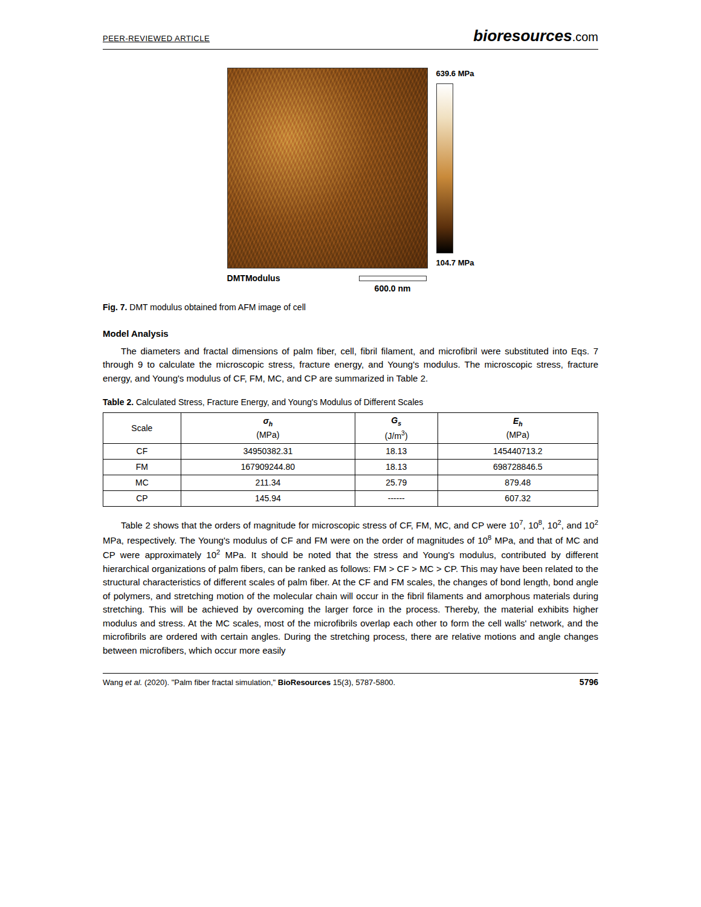PEER-REVIEWED ARTICLE
bioresources.com
639.6 MPa
104.7 MPa
DMTModulus
600.0 nm
Fig. 7. DMT modulus obtained from AFM image of cell
Model Analysis
The diameters and fractal dimensions of palm fiber, cell, fibril filament, and microfibril were substituted into Eqs. 7 through 9 to calculate the microscopic stress, fracture energy, and Young's modulus. The microscopic stress, fracture energy, and Young's modulus of CF, FM, MC, and CP are summarized in Table 2.
Table 2. Calculated Stress, Fracture Energy, and Young's Modulus of Different Scales
| Scale | σ h (MPa) | G s (J/m 3 ) | E h (MPa) |
| --- | --- | --- | --- |
| CF | 34950382.31 | 18.13 | 145440713.2 |
| FM | 167909244.80 | 18.13 | 698728846.5 |
| MC | 211.34 | 25.79 | 879.48 |
| CP | 145.94 | ------ | 607.32 |
Table 2 shows that the orders of magnitude for microscopic stress of CF, FM, MC, and CP were 107, 108, 102, and 102 MPa, respectively. The Young's modulus of CF and FM were on the order of magnitudes of 108 MPa, and that of MC and CP were approximately 102 MPa. It should be noted that the stress and Young's modulus, contributed by different hierarchical organizations of palm fibers, can be ranked as follows: FM > CF > MC > CP. This may have been related to the structural characteristics of different scales of palm fiber. At the CF and FM scales, the changes of bond length, bond angle of polymers, and stretching motion of the molecular chain will occur in the fibril filaments and amorphous materials during stretching. This will be achieved by overcoming the larger force in the process. Thereby, the material exhibits higher modulus and stress. At the MC scales, most of the microfibrils overlap each other to form the cell walls' network, and the microfibrils are ordered with certain angles. During the stretching process, there are relative motions and angle changes between microfibers, which occur more easily
Wang et al. (2020). "Palm fiber fractal simulation," BioResources 15(3), 5787-5800.
5796